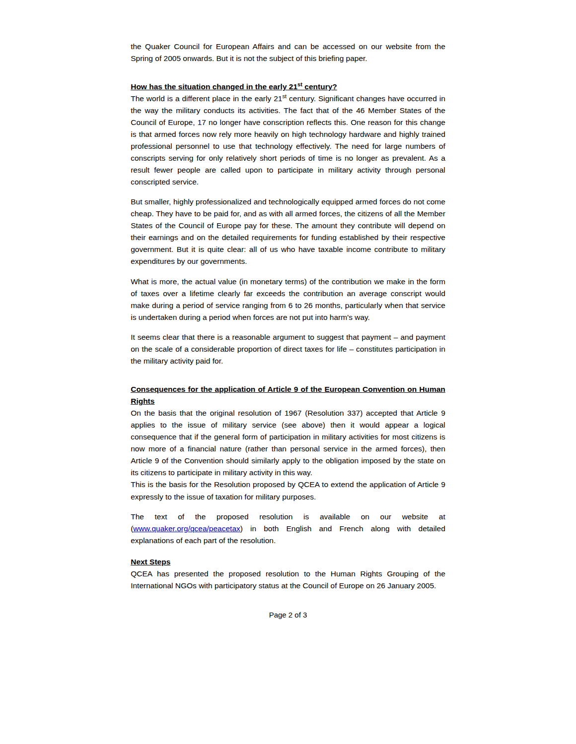the Quaker Council for European Affairs and can be accessed on our website from the Spring of 2005 onwards. But it is not the subject of this briefing paper.
How has the situation changed in the early 21st century?
The world is a different place in the early 21st century. Significant changes have occurred in the way the military conducts its activities. The fact that of the 46 Member States of the Council of Europe, 17 no longer have conscription reflects this. One reason for this change is that armed forces now rely more heavily on high technology hardware and highly trained professional personnel to use that technology effectively. The need for large numbers of conscripts serving for only relatively short periods of time is no longer as prevalent. As a result fewer people are called upon to participate in military activity through personal conscripted service.
But smaller, highly professionalized and technologically equipped armed forces do not come cheap. They have to be paid for, and as with all armed forces, the citizens of all the Member States of the Council of Europe pay for these. The amount they contribute will depend on their earnings and on the detailed requirements for funding established by their respective government. But it is quite clear: all of us who have taxable income contribute to military expenditures by our governments.
What is more, the actual value (in monetary terms) of the contribution we make in the form of taxes over a lifetime clearly far exceeds the contribution an average conscript would make during a period of service ranging from 6 to 26 months, particularly when that service is undertaken during a period when forces are not put into harm's way.
It seems clear that there is a reasonable argument to suggest that payment – and payment on the scale of a considerable proportion of direct taxes for life – constitutes participation in the military activity paid for.
Consequences for the application of Article 9 of the European Convention on Human Rights
On the basis that the original resolution of 1967 (Resolution 337) accepted that Article 9 applies to the issue of military service (see above) then it would appear a logical consequence that if the general form of participation in military activities for most citizens is now more of a financial nature (rather than personal service in the armed forces), then Article 9 of the Convention should similarly apply to the obligation imposed by the state on its citizens to participate in military activity in this way.
This is the basis for the Resolution proposed by QCEA to extend the application of Article 9 expressly to the issue of taxation for military purposes.
The text of the proposed resolution is available on our website at (www.quaker.org/qcea/peacetax) in both English and French along with detailed explanations of each part of the resolution.
Next Steps
QCEA has presented the proposed resolution to the Human Rights Grouping of the International NGOs with participatory status at the Council of Europe on 26 January 2005.
Page 2 of 3